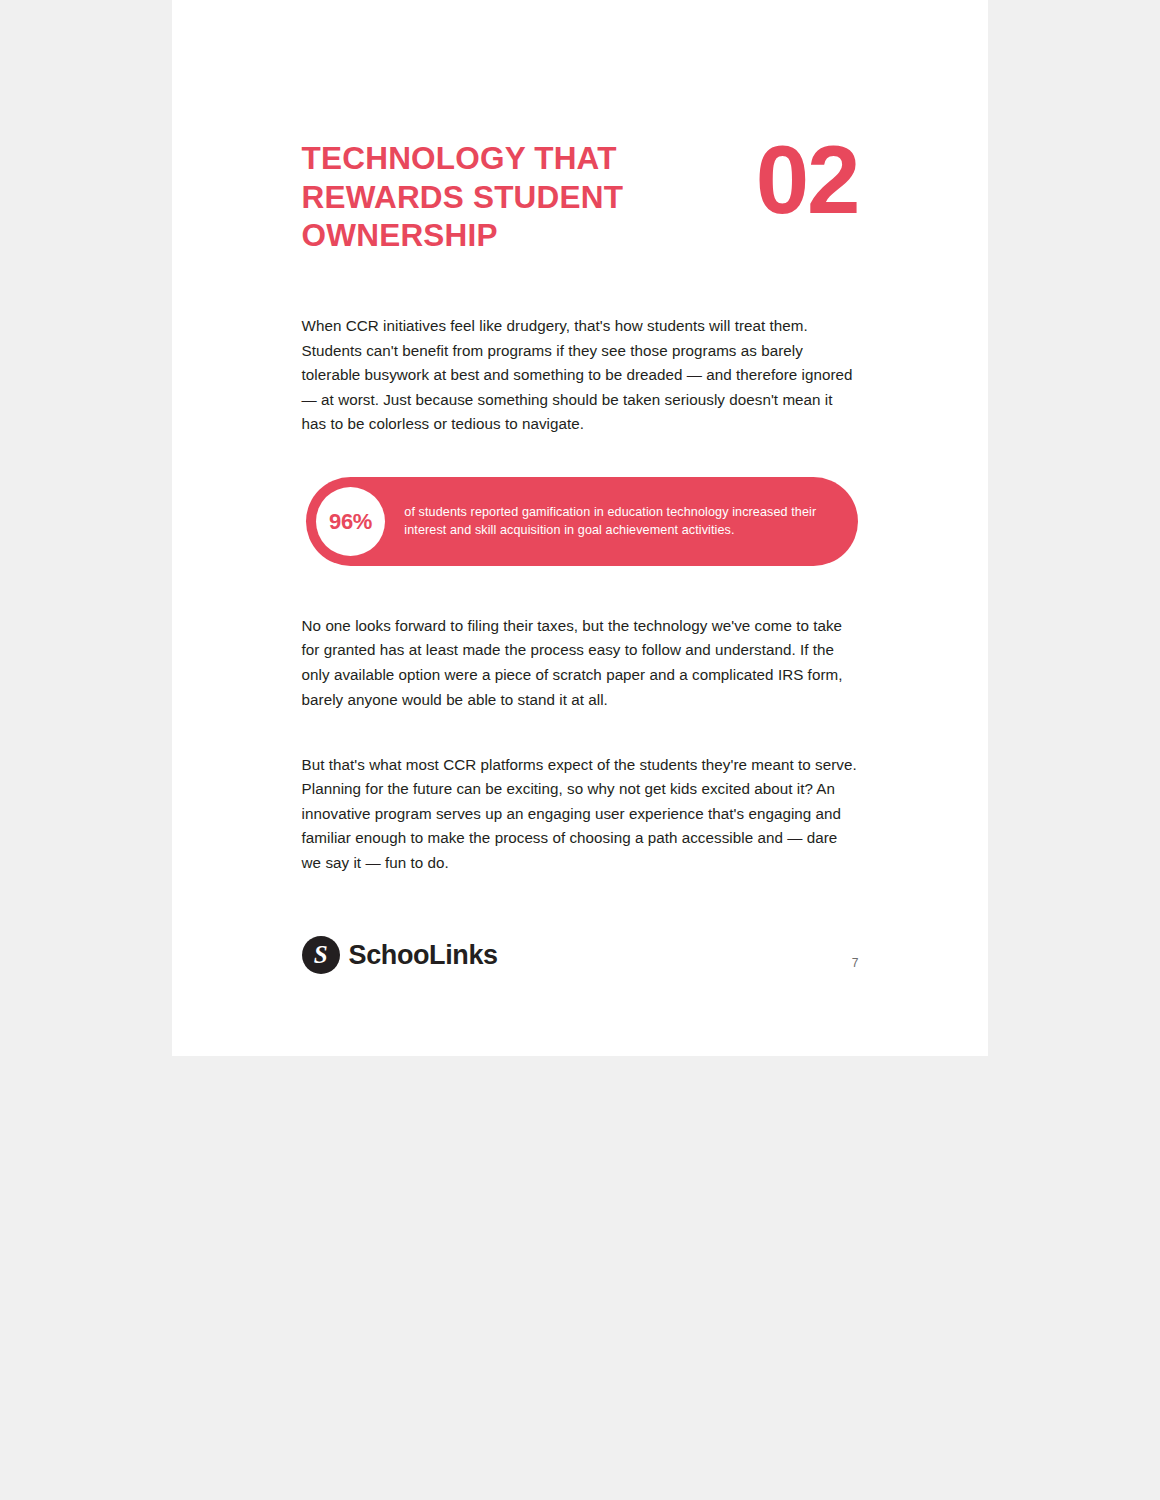Technology that rewards student ownership
02
When CCR initiatives feel like drudgery, that's how students will treat them. Students can't benefit from programs if they see those programs as barely tolerable busywork at best and something to be dreaded — and therefore ignored — at worst. Just because something should be taken seriously doesn't mean it has to be colorless or tedious to navigate.
96%
of students reported gamification in education technology increased their interest and skill acquisition in goal achievement activities.
No one looks forward to filing their taxes, but the technology we've come to take for granted has at least made the process easy to follow and understand. If the only available option were a piece of scratch paper and a complicated IRS form, barely anyone would be able to stand it at all.
But that's what most CCR platforms expect of the students they're meant to serve. Planning for the future can be exciting, so why not get kids excited about it? An innovative program serves up an engaging user experience that's engaging and familiar enough to make the process of choosing a path accessible and — dare we say it — fun to do.
SchooLinks
7